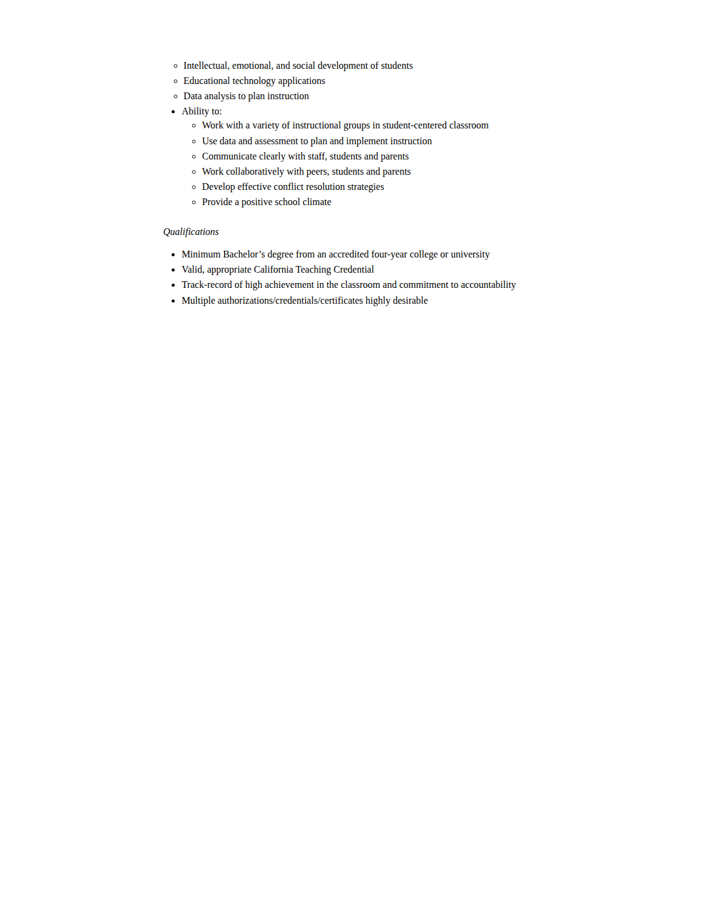Intellectual, emotional, and social development of students
Educational technology applications
Data analysis to plan instruction
Ability to:
Work with a variety of instructional groups in student-centered classroom
Use data and assessment to plan and implement instruction
Communicate clearly with staff, students and parents
Work collaboratively with peers, students and parents
Develop effective conflict resolution strategies
Provide a positive school climate
Qualifications
Minimum Bachelor’s degree from an accredited four-year college or university
Valid, appropriate California Teaching Credential
Track-record of high achievement in the classroom and commitment to accountability
Multiple authorizations/credentials/certificates highly desirable